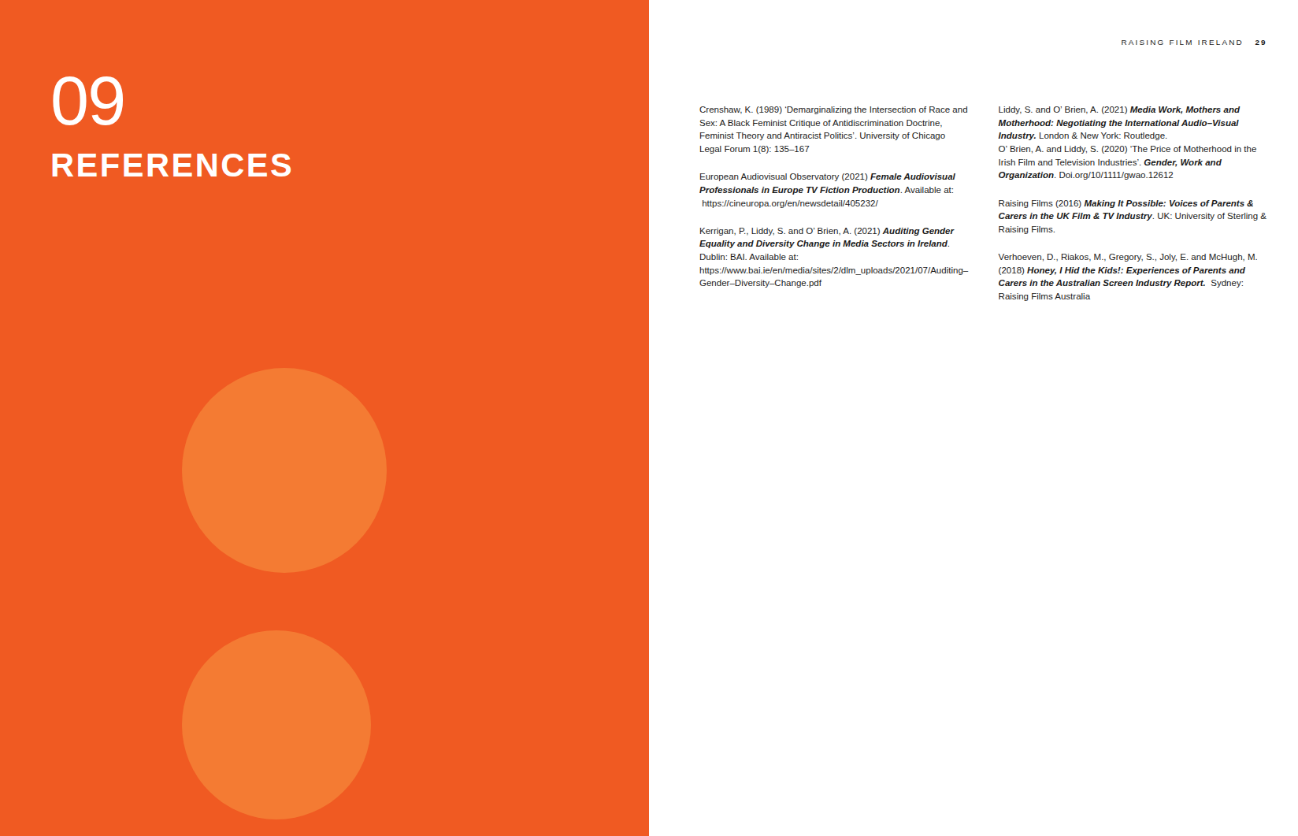09
REFERENCES
Raising Film Ireland 29
Crenshaw, K. (1989) ‘Demarginalizing the Intersection of Race and Sex: A Black Feminist Critique of Antidiscrimination Doctrine, Feminist Theory and Antiracist Politics’. University of Chicago Legal Forum 1(8): 135–167
European Audiovisual Observatory (2021) Female Audiovisual Professionals in Europe TV Fiction Production. Available at: https://cineuropa.org/en/newsdetail/405232/
Kerrigan, P., Liddy, S. and O’ Brien, A. (2021) Auditing Gender Equality and Diversity Change in Media Sectors in Ireland. Dublin: BAI. Available at: https://www.bai.ie/en/media/sites/2/dlm_uploads/2021/07/Auditing–Gender–Diversity–Change.pdf
Liddy, S. and O’ Brien, A. (2021) Media Work, Mothers and Motherhood: Negotiating the International Audio–Visual Industry. London & New York: Routledge.
O’ Brien, A. and Liddy, S. (2020) ‘The Price of Motherhood in the Irish Film and Television Industries’. Gender, Work and Organization. Doi.org/10/1111/gwao.12612
Raising Films (2016) Making It Possible: Voices of Parents & Carers in the UK Film & TV Industry. UK: University of Sterling & Raising Films.
Verhoeven, D., Riakos, M., Gregory, S., Joly, E. and McHugh, M. (2018) Honey, I Hid the Kids!: Experiences of Parents and Carers in the Australian Screen Industry Report. Sydney: Raising Films Australia